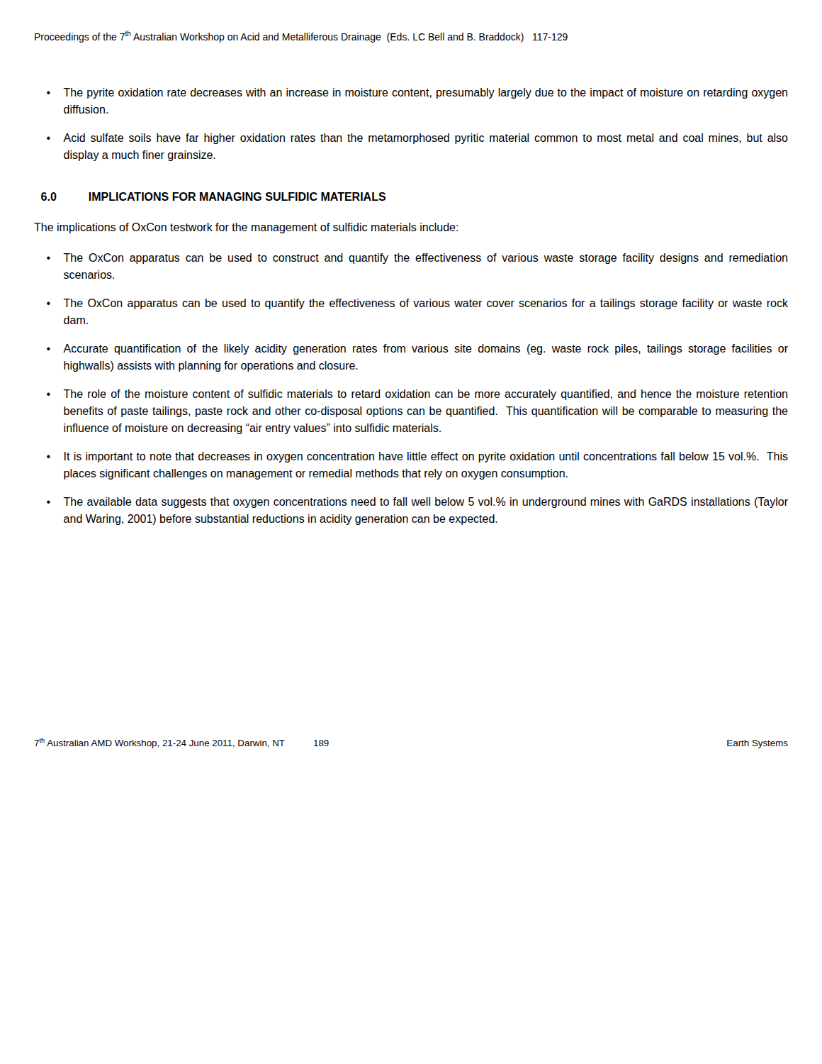Proceedings of the 7th Australian Workshop on Acid and Metalliferous Drainage (Eds. LC Bell and B. Braddock) 117-129
The pyrite oxidation rate decreases with an increase in moisture content, presumably largely due to the impact of moisture on retarding oxygen diffusion.
Acid sulfate soils have far higher oxidation rates than the metamorphosed pyritic material common to most metal and coal mines, but also display a much finer grainsize.
6.0 IMPLICATIONS FOR MANAGING SULFIDIC MATERIALS
The implications of OxCon testwork for the management of sulfidic materials include:
The OxCon apparatus can be used to construct and quantify the effectiveness of various waste storage facility designs and remediation scenarios.
The OxCon apparatus can be used to quantify the effectiveness of various water cover scenarios for a tailings storage facility or waste rock dam.
Accurate quantification of the likely acidity generation rates from various site domains (eg. waste rock piles, tailings storage facilities or highwalls) assists with planning for operations and closure.
The role of the moisture content of sulfidic materials to retard oxidation can be more accurately quantified, and hence the moisture retention benefits of paste tailings, paste rock and other co-disposal options can be quantified. This quantification will be comparable to measuring the influence of moisture on decreasing “air entry values” into sulfidic materials.
It is important to note that decreases in oxygen concentration have little effect on pyrite oxidation until concentrations fall below 15 vol.%. This places significant challenges on management or remedial methods that rely on oxygen consumption.
The available data suggests that oxygen concentrations need to fall well below 5 vol.% in underground mines with GaRDS installations (Taylor and Waring, 2001) before substantial reductions in acidity generation can be expected.
7th Australian AMD Workshop, 21-24 June 2011, Darwin, NT
189
Earth Systems